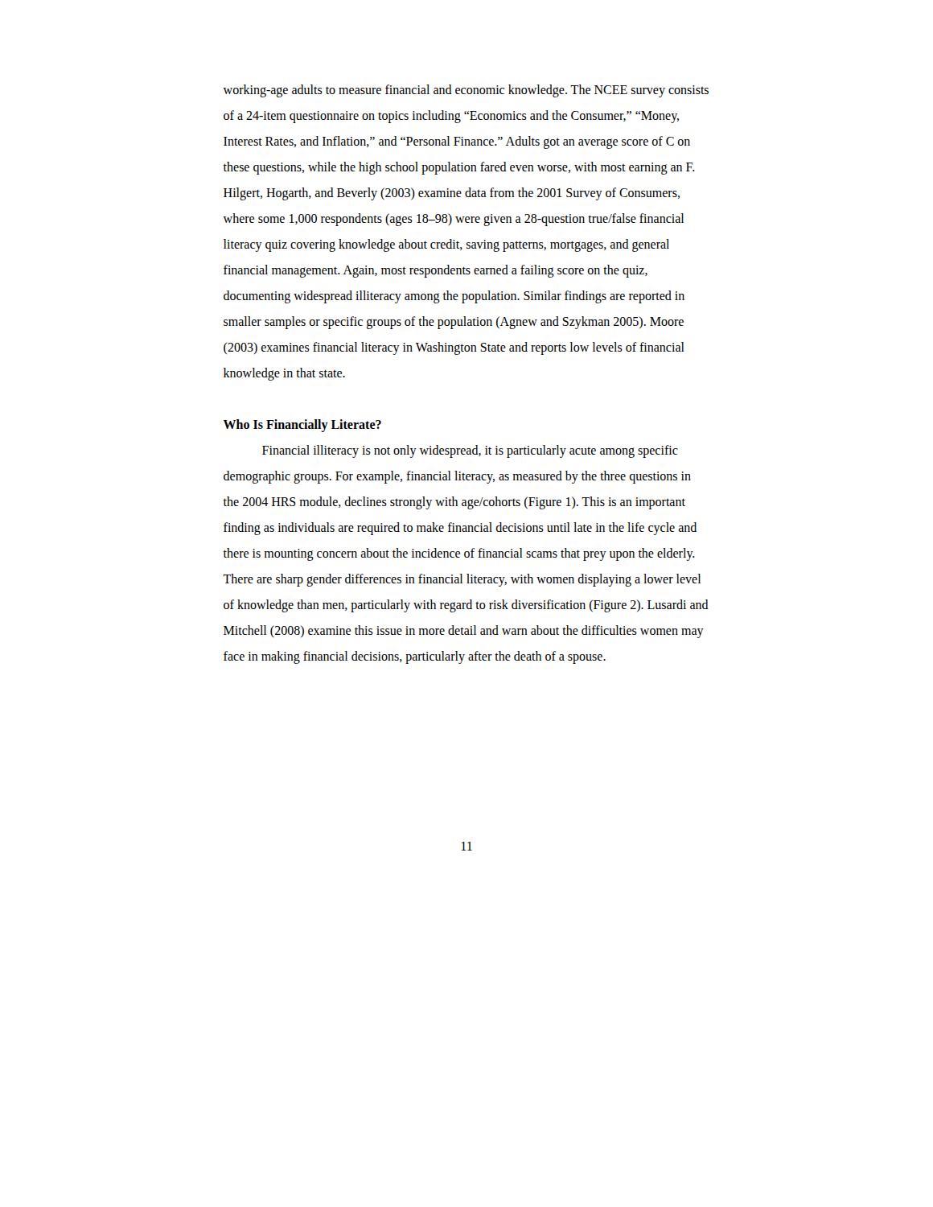working-age adults to measure financial and economic knowledge. The NCEE survey consists of a 24-item questionnaire on topics including “Economics and the Consumer,” “Money, Interest Rates, and Inflation,” and “Personal Finance.” Adults got an average score of C on these questions, while the high school population fared even worse, with most earning an F. Hilgert, Hogarth, and Beverly (2003) examine data from the 2001 Survey of Consumers, where some 1,000 respondents (ages 18–98) were given a 28-question true/false financial literacy quiz covering knowledge about credit, saving patterns, mortgages, and general financial management. Again, most respondents earned a failing score on the quiz, documenting widespread illiteracy among the population. Similar findings are reported in smaller samples or specific groups of the population (Agnew and Szykman 2005). Moore (2003) examines financial literacy in Washington State and reports low levels of financial knowledge in that state.
Who Is Financially Literate?
Financial illiteracy is not only widespread, it is particularly acute among specific demographic groups. For example, financial literacy, as measured by the three questions in the 2004 HRS module, declines strongly with age/cohorts (Figure 1). This is an important finding as individuals are required to make financial decisions until late in the life cycle and there is mounting concern about the incidence of financial scams that prey upon the elderly. There are sharp gender differences in financial literacy, with women displaying a lower level of knowledge than men, particularly with regard to risk diversification (Figure 2). Lusardi and Mitchell (2008) examine this issue in more detail and warn about the difficulties women may face in making financial decisions, particularly after the death of a spouse.
11